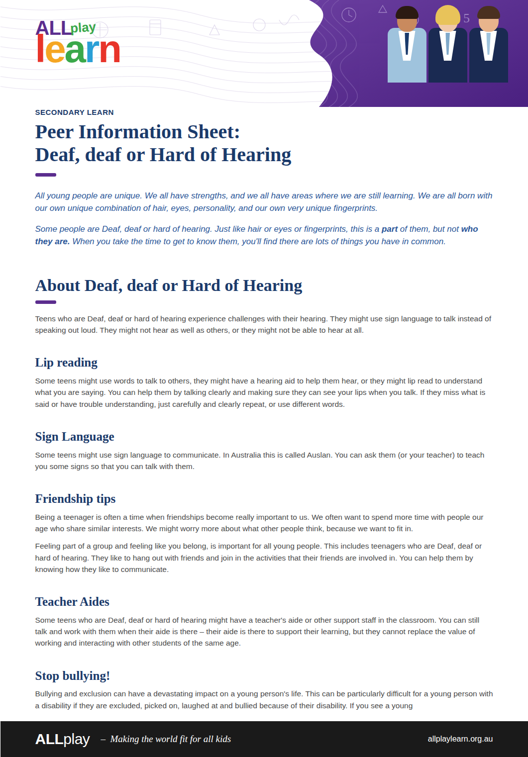5
ALL play learn
SECONDARY LEARN
Peer Information Sheet:
Deaf, deaf or Hard of Hearing
All young people are unique. We all have strengths, and we all have areas where we are still learning. We are all born with our own unique combination of hair, eyes, personality, and our own very unique fingerprints.
Some people are Deaf, deaf or hard of hearing. Just like hair or eyes or fingerprints, this is a part of them, but not who they are. When you take the time to get to know them, you'll find there are lots of things you have in common.
About Deaf, deaf or Hard of Hearing
Teens who are Deaf, deaf or hard of hearing experience challenges with their hearing. They might use sign language to talk instead of speaking out loud. They might not hear as well as others, or they might not be able to hear at all.
Lip reading
Some teens might use words to talk to others, they might have a hearing aid to help them hear, or they might lip read to understand what you are saying. You can help them by talking clearly and making sure they can see your lips when you talk. If they miss what is said or have trouble understanding, just carefully and clearly repeat, or use different words.
Sign Language
Some teens might use sign language to communicate. In Australia this is called Auslan. You can ask them (or your teacher) to teach you some signs so that you can talk with them.
Friendship tips
Being a teenager is often a time when friendships become really important to us. We often want to spend more time with people our age who share similar interests. We might worry more about what other people think, because we want to fit in.
Feeling part of a group and feeling like you belong, is important for all young people. This includes teenagers who are Deaf, deaf or hard of hearing. They like to hang out with friends and join in the activities that their friends are involved in. You can help them by knowing how they like to communicate.
Teacher Aides
Some teens who are Deaf, deaf or hard of hearing might have a teacher's aide or other support staff in the classroom. You can still talk and work with them when their aide is there – their aide is there to support their learning, but they cannot replace the value of working and interacting with other students of the same age.
Stop bullying!
Bullying and exclusion can have a devastating impact on a young person's life. This can be particularly difficult for a young person with a disability if they are excluded, picked on, laughed at and bullied because of their disability. If you see a young
ALL play
– Making the world fit for all kids
allplaylearn.org.au